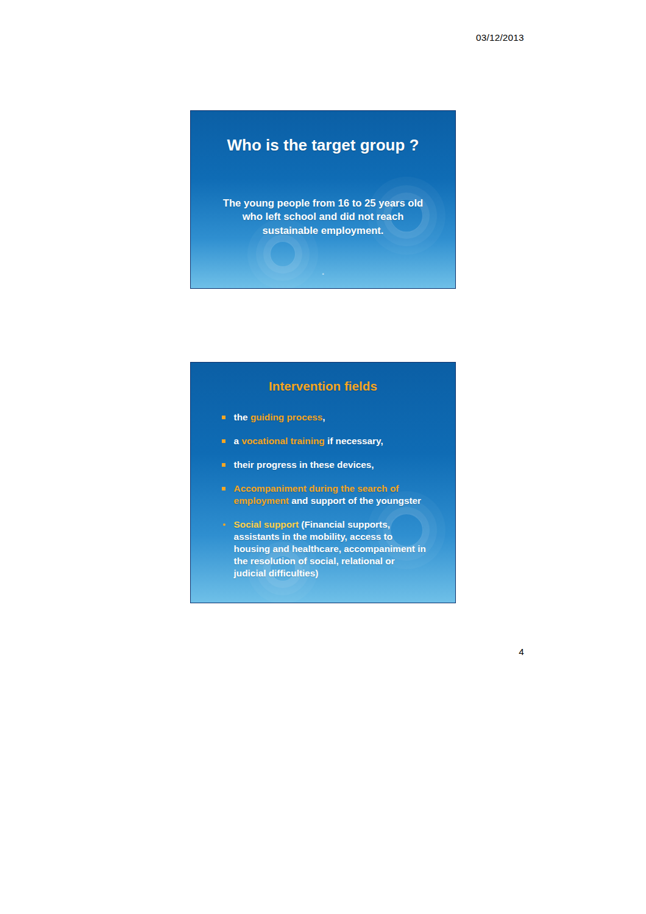03/12/2013
Who is the target group ?
The young people from 16 to 25 years old who left school and did not reach sustainable employment.
.
Intervention fields
the guiding process,
a vocational training if necessary,
their progress in these devices,
Accompaniment during the search of employment and support of the youngster
Social support (Financial supports, assistants in the mobility, access to housing and healthcare, accompaniment in the resolution of social, relational or judicial difficulties)
4